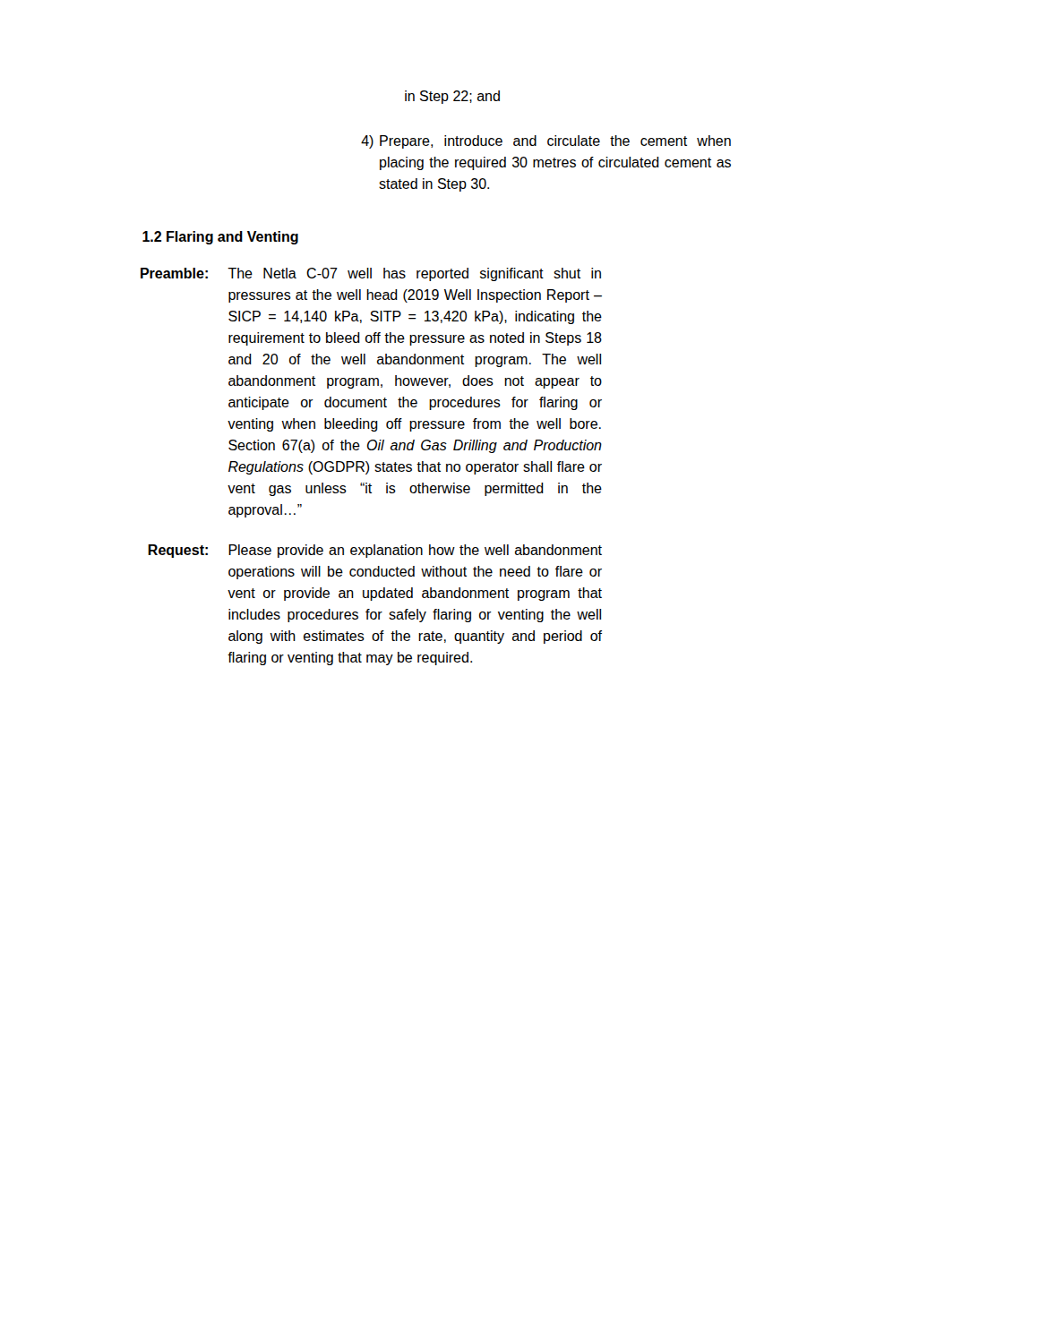in Step 22; and
4) Prepare, introduce and circulate the cement when placing the required 30 metres of circulated cement as stated in Step 30.
1.2 Flaring and Venting
Preamble:
The Netla C-07 well has reported significant shut in pressures at the well head (2019 Well Inspection Report – SICP = 14,140 kPa, SITP = 13,420 kPa), indicating the requirement to bleed off the pressure as noted in Steps 18 and 20 of the well abandonment program. The well abandonment program, however, does not appear to anticipate or document the procedures for flaring or venting when bleeding off pressure from the well bore. Section 67(a) of the Oil and Gas Drilling and Production Regulations (OGDPR) states that no operator shall flare or vent gas unless “it is otherwise permitted in the approval…”
Request:
Please provide an explanation how the well abandonment operations will be conducted without the need to flare or vent or provide an updated abandonment program that includes procedures for safely flaring or venting the well along with estimates of the rate, quantity and period of flaring or venting that may be required.